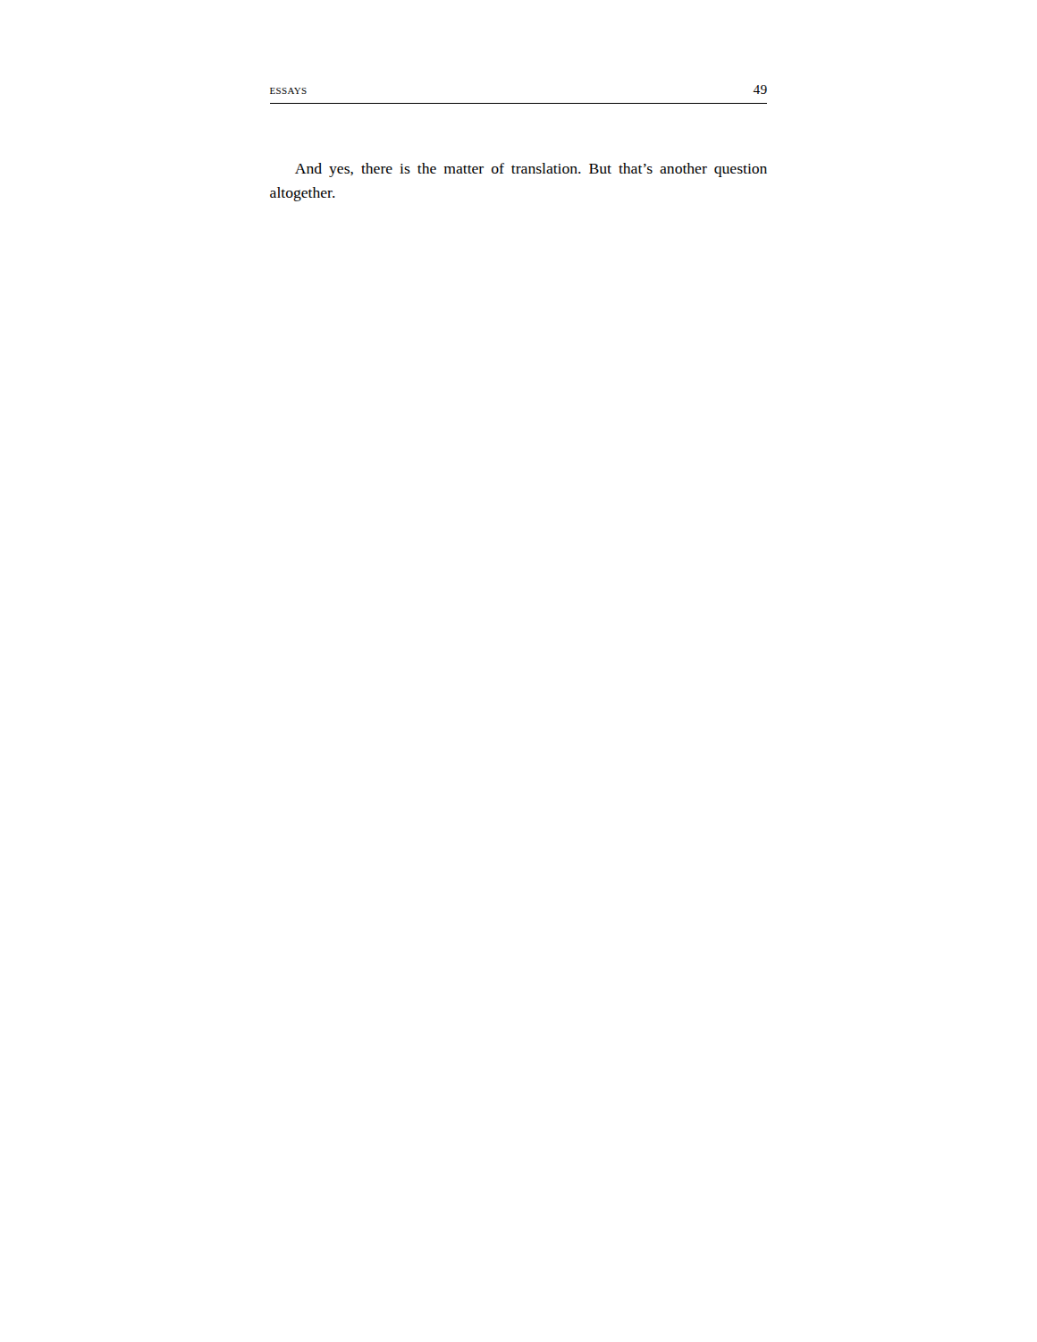Essays 49
And yes, there is the matter of translation. But that’s another question altogether.